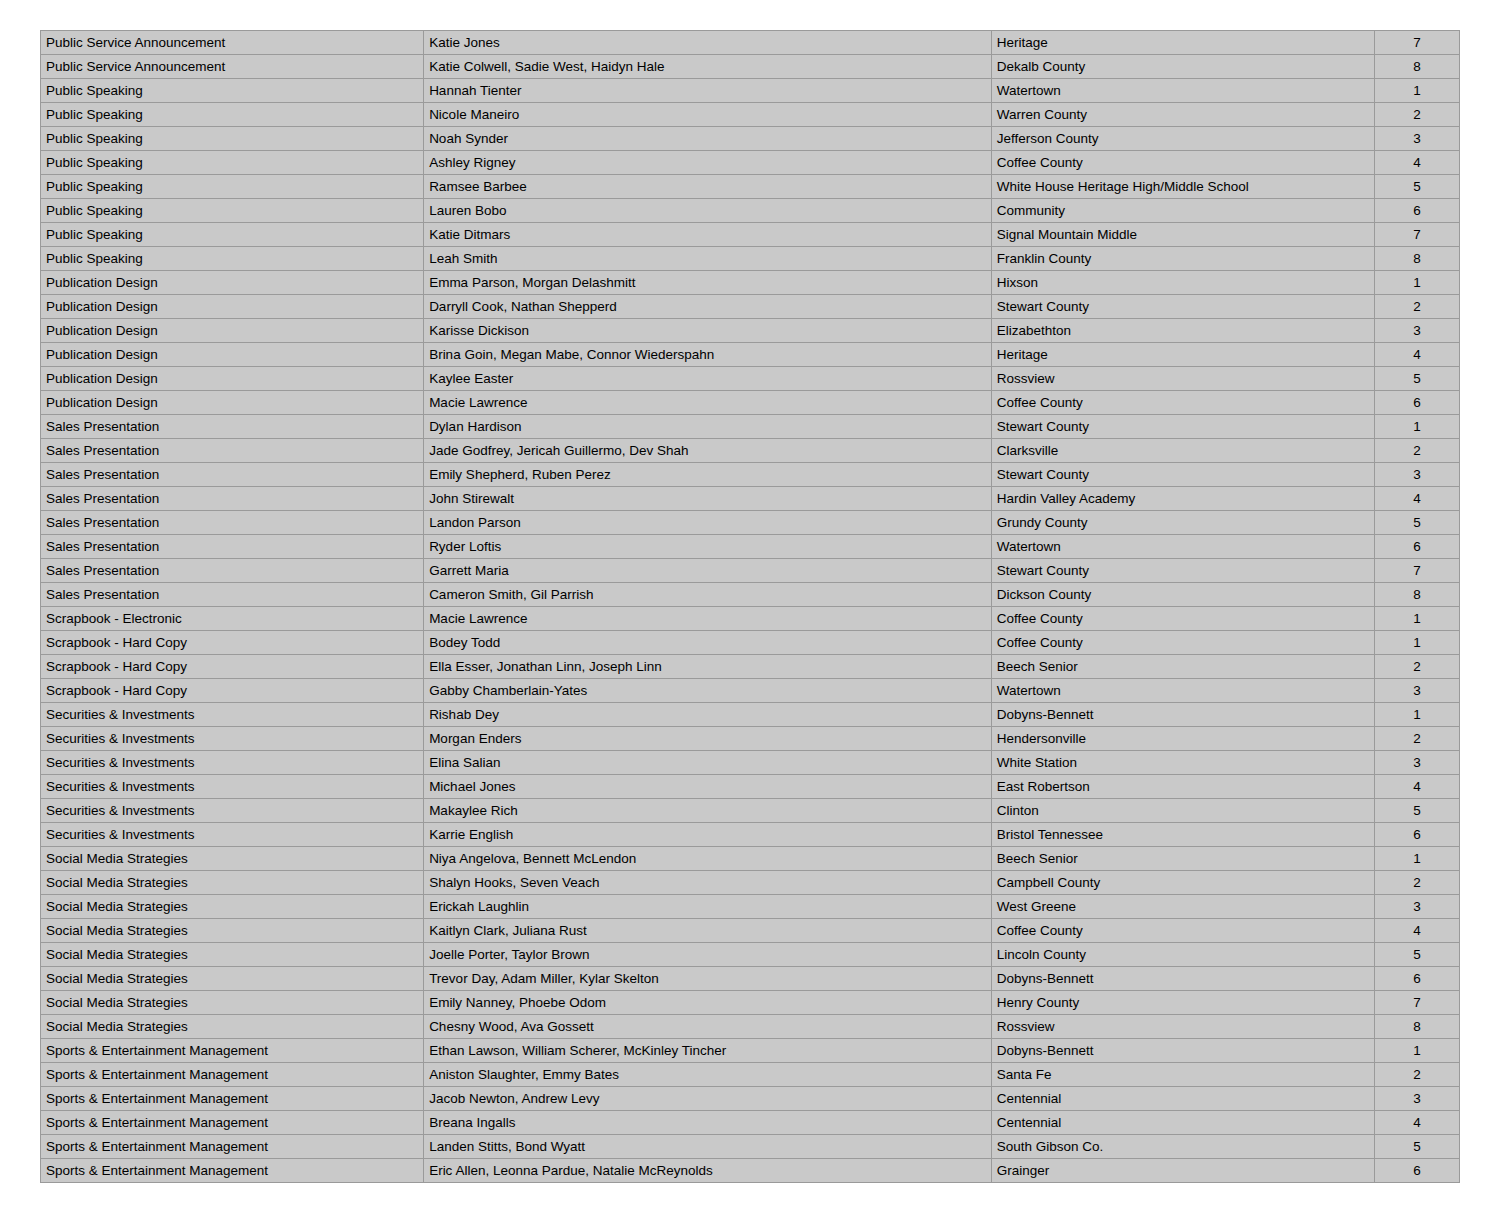| Public Service Announcement | Katie Jones | Heritage | 7 |
| Public Service Announcement | Katie Colwell, Sadie West, Haidyn Hale | Dekalb County | 8 |
| Public Speaking | Hannah Tienter | Watertown | 1 |
| Public Speaking | Nicole Maneiro | Warren County | 2 |
| Public Speaking | Noah Synder | Jefferson County | 3 |
| Public Speaking | Ashley Rigney | Coffee County | 4 |
| Public Speaking | Ramsee Barbee | White House Heritage High/Middle School | 5 |
| Public Speaking | Lauren Bobo | Community | 6 |
| Public Speaking | Katie Ditmars | Signal Mountain Middle | 7 |
| Public Speaking | Leah Smith | Franklin County | 8 |
| Publication Design | Emma Parson, Morgan Delashmitt | Hixson | 1 |
| Publication Design | Darryll Cook, Nathan Shepperd | Stewart County | 2 |
| Publication Design | Karisse Dickison | Elizabethton | 3 |
| Publication Design | Brina Goin, Megan Mabe, Connor Wiederspahn | Heritage | 4 |
| Publication Design | Kaylee Easter | Rossview | 5 |
| Publication Design | Macie Lawrence | Coffee County | 6 |
| Sales Presentation | Dylan Hardison | Stewart County | 1 |
| Sales Presentation | Jade Godfrey, Jericah Guillermo, Dev Shah | Clarksville | 2 |
| Sales Presentation | Emily Shepherd, Ruben Perez | Stewart County | 3 |
| Sales Presentation | John Stirewalt | Hardin Valley Academy | 4 |
| Sales Presentation | Landon Parson | Grundy County | 5 |
| Sales Presentation | Ryder Loftis | Watertown | 6 |
| Sales Presentation | Garrett Maria | Stewart County | 7 |
| Sales Presentation | Cameron Smith, Gil Parrish | Dickson County | 8 |
| Scrapbook - Electronic | Macie Lawrence | Coffee County | 1 |
| Scrapbook - Hard Copy | Bodey Todd | Coffee County | 1 |
| Scrapbook - Hard Copy | Ella Esser, Jonathan Linn, Joseph Linn | Beech Senior | 2 |
| Scrapbook - Hard Copy | Gabby Chamberlain-Yates | Watertown | 3 |
| Securities & Investments | Rishab Dey | Dobyns-Bennett | 1 |
| Securities & Investments | Morgan Enders | Hendersonville | 2 |
| Securities & Investments | Elina Salian | White Station | 3 |
| Securities & Investments | Michael Jones | East Robertson | 4 |
| Securities & Investments | Makaylee Rich | Clinton | 5 |
| Securities & Investments | Karrie English | Bristol Tennessee | 6 |
| Social Media Strategies | Niya Angelova, Bennett McLendon | Beech Senior | 1 |
| Social Media Strategies | Shalyn Hooks, Seven Veach | Campbell County | 2 |
| Social Media Strategies | Erickah Laughlin | West Greene | 3 |
| Social Media Strategies | Kaitlyn Clark, Juliana Rust | Coffee County | 4 |
| Social Media Strategies | Joelle Porter, Taylor Brown | Lincoln County | 5 |
| Social Media Strategies | Trevor Day, Adam Miller, Kylar Skelton | Dobyns-Bennett | 6 |
| Social Media Strategies | Emily Nanney, Phoebe Odom | Henry County | 7 |
| Social Media Strategies | Chesny Wood, Ava Gossett | Rossview | 8 |
| Sports & Entertainment Management | Ethan Lawson, William Scherer, McKinley Tincher | Dobyns-Bennett | 1 |
| Sports & Entertainment Management | Aniston Slaughter, Emmy Bates | Santa Fe | 2 |
| Sports & Entertainment Management | Jacob Newton, Andrew Levy | Centennial | 3 |
| Sports & Entertainment Management | Breana Ingalls | Centennial | 4 |
| Sports & Entertainment Management | Landen Stitts, Bond Wyatt | South Gibson Co. | 5 |
| Sports & Entertainment Management | Eric Allen, Leonna Pardue, Natalie McReynolds | Grainger | 6 |